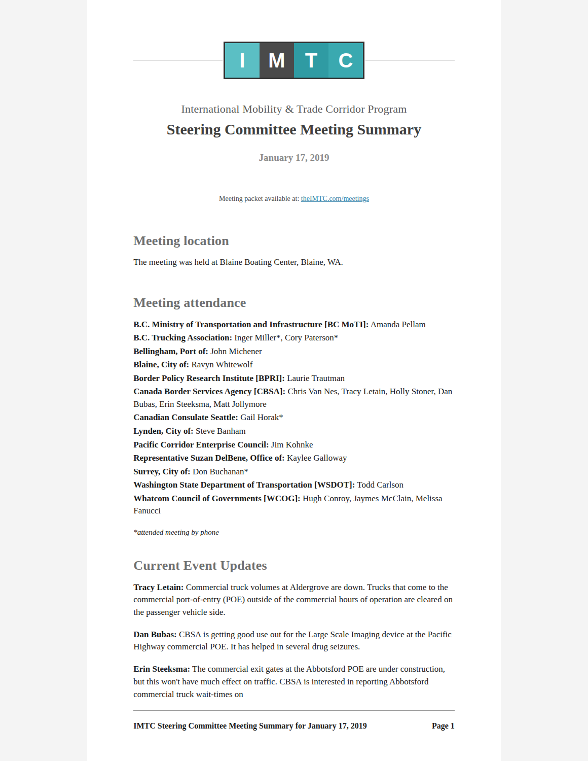IMTC
International Mobility & Trade Corridor Program
Steering Committee Meeting Summary
January 17, 2019
Meeting packet available at: theIMTC.com/meetings
Meeting location
The meeting was held at Blaine Boating Center, Blaine, WA.
Meeting attendance
B.C. Ministry of Transportation and Infrastructure [BC MoTI]: Amanda Pellam
B.C. Trucking Association: Inger Miller*, Cory Paterson*
Bellingham, Port of: John Michener
Blaine, City of: Ravyn Whitewolf
Border Policy Research Institute [BPRI]: Laurie Trautman
Canada Border Services Agency [CBSA]: Chris Van Nes, Tracy Letain, Holly Stoner, Dan Bubas, Erin Steeksma, Matt Jollymore
Canadian Consulate Seattle: Gail Horak*
Lynden, City of: Steve Banham
Pacific Corridor Enterprise Council: Jim Kohnke
Representative Suzan DelBene, Office of: Kaylee Galloway
Surrey, City of: Don Buchanan*
Washington State Department of Transportation [WSDOT]: Todd Carlson
Whatcom Council of Governments [WCOG]: Hugh Conroy, Jaymes McClain, Melissa Fanucci
*attended meeting by phone
Current Event Updates
Tracy Letain: Commercial truck volumes at Aldergrove are down. Trucks that come to the commercial port-of-entry (POE) outside of the commercial hours of operation are cleared on the passenger vehicle side.
Dan Bubas: CBSA is getting good use out for the Large Scale Imaging device at the Pacific Highway commercial POE. It has helped in several drug seizures.
Erin Steeksma: The commercial exit gates at the Abbotsford POE are under construction, but this won't have much effect on traffic. CBSA is interested in reporting Abbotsford commercial truck wait-times on
IMTC Steering Committee Meeting Summary for January 17, 2019 Page 1